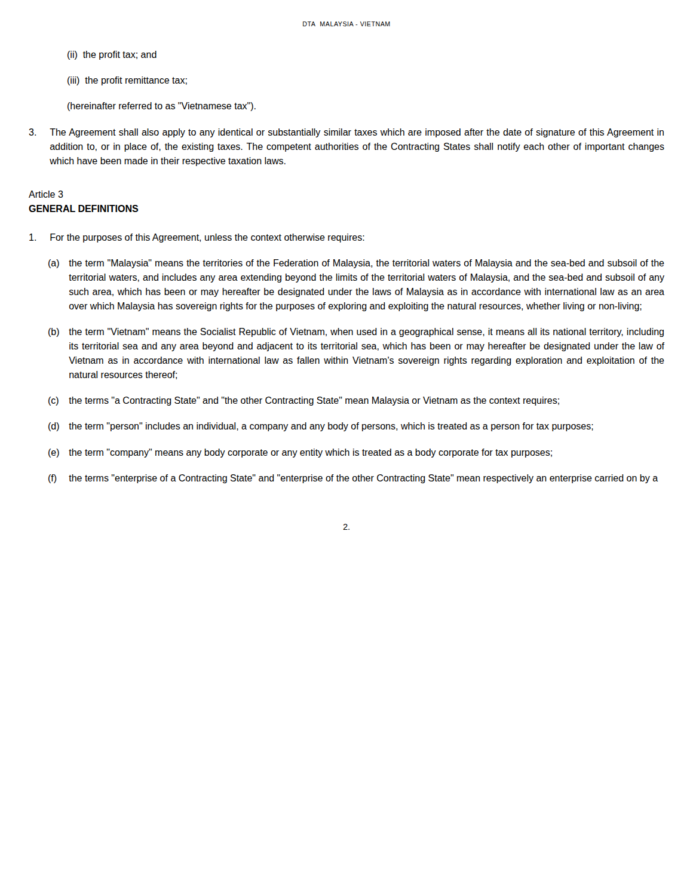DTA MALAYSIA - VIETNAM
(ii) the profit tax; and
(iii) the profit remittance tax;
(hereinafter referred to as "Vietnamese tax").
3.
The Agreement shall also apply to any identical or substantially similar taxes which are imposed after the date of signature of this Agreement in addition to, or in place of, the existing taxes. The competent authorities of the Contracting States shall notify each other of important changes which have been made in their respective taxation laws.
Article 3
GENERAL DEFINITIONS
1.
For the purposes of this Agreement, unless the context otherwise requires:
(a)
the term "Malaysia" means the territories of the Federation of Malaysia, the territorial waters of Malaysia and the sea-bed and subsoil of the territorial waters, and includes any area extending beyond the limits of the territorial waters of Malaysia, and the sea-bed and subsoil of any such area, which has been or may hereafter be designated under the laws of Malaysia as in accordance with international law as an area over which Malaysia has sovereign rights for the purposes of exploring and exploiting the natural resources, whether living or non-living;
(b)
the term "Vietnam" means the Socialist Republic of Vietnam, when used in a geographical sense, it means all its national territory, including its territorial sea and any area beyond and adjacent to its territorial sea, which has been or may hereafter be designated under the law of Vietnam as in accordance with international law as fallen within Vietnam's sovereign rights regarding exploration and exploitation of the natural resources thereof;
(c)
the terms "a Contracting State" and "the other Contracting State" mean Malaysia or Vietnam as the context requires;
(d)
the term "person" includes an individual, a company and any body of persons, which is treated as a person for tax purposes;
(e)
the term "company" means any body corporate or any entity which is treated as a body corporate for tax purposes;
(f)
the terms "enterprise of a Contracting State" and "enterprise of the other Contracting State" mean respectively an enterprise carried on by a
2.